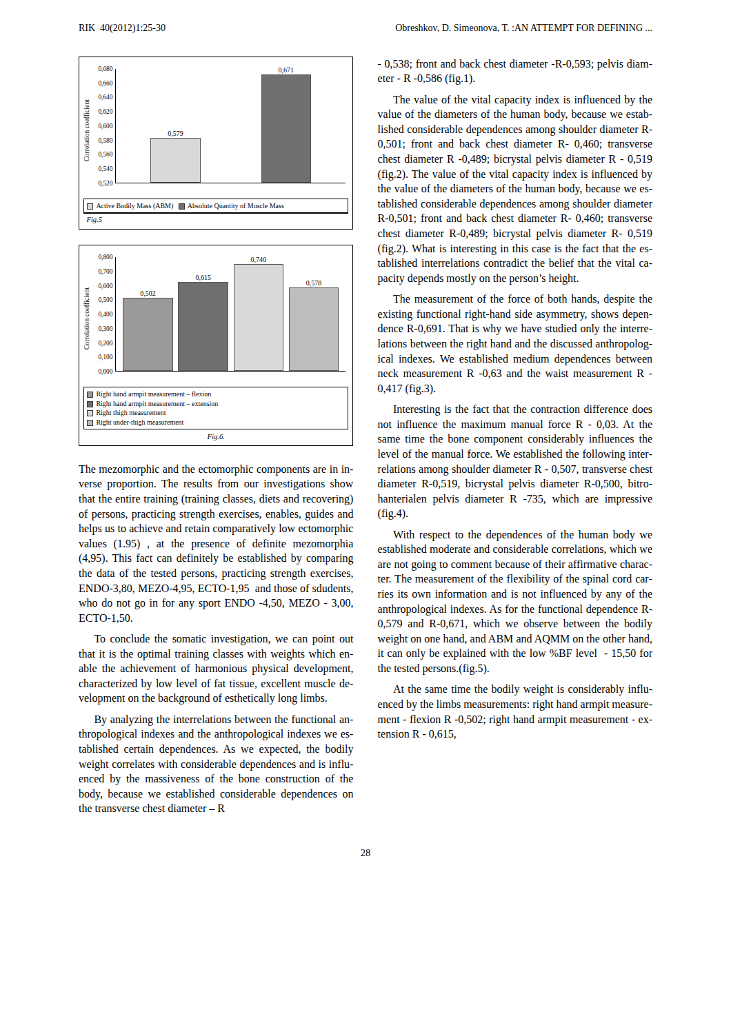RIK 40(2012)1:25-30 Obreshkov, D. Simeonova, T. :AN ATTEMPT FOR DEFINING ...
Correlation coefficient
0,680 0,660 0,640 0,620 0,600 0,580 0,560 0,540 0,520
0,579
0,671
Active Bodily Mass (ABM) Absolute Quantity of Muscle Mass
Fig.5
Correlation coefficient
0,800 0,700 0,600 0,500 0,400 0,300 0,200 0,100 0,000
0,502
0,615
0,740
0,578
Right hand armpit measurement – flexion
Right hand armpit measurement – extension
Right thigh measurement
Right under-thigh measurement
Fig.6.
The mezomorphic and the ectomorphic components are in inverse proportion. The results from our investigations show that the entire training (training classes, diets and recovering) of persons, practicing strength exercises, enables, guides and helps us to achieve and retain comparatively low ectomorphic values (1.95) , at the presence of definite mezomorphia (4,95). This fact can definitely be established by comparing the data of the tested persons, practicing strength exercises, ENDO-3,80, MEZO-4,95, ECTO-1,95 and those of sdudents, who do not go in for any sport ENDO -4,50, MEZO - 3,00, ECTO-1,50.
To conclude the somatic investigation, we can point out that it is the optimal training classes with weights which enable the achievement of harmonious physical development, characterized by low level of fat tissue, excellent muscle development on the background of esthetically long limbs.
By analyzing the interrelations between the functional anthropological indexes and the anthropological indexes we established certain dependences. As we expected, the bodily weight correlates with considerable dependences and is influenced by the massiveness of the bone construction of the body, because we established considerable dependences on the transverse chest diameter – R
- 0,538; front and back chest diameter -R-0,593; pelvis diameter - R -0,586 (fig.1).
The value of the vital capacity index is influenced by the value of the diameters of the human body, because we established considerable dependences among shoulder diameter R-0,501; front and back chest diameter R- 0,460; transverse chest diameter R -0,489; bicrystal pelvis diameter R - 0,519 (fig.2). The value of the vital capacity index is influenced by the value of the diameters of the human body, because we established considerable dependences among shoulder diameter R-0,501; front and back chest diameter R- 0,460; transverse chest diameter R-0,489; bicrystal pelvis diameter R- 0,519 (fig.2). What is interesting in this case is the fact that the established interrelations contradict the belief that the vital capacity depends mostly on the person’s height.
The measurement of the force of both hands, despite the existing functional right-hand side asymmetry, shows dependence R-0,691. That is why we have studied only the interrelations between the right hand and the discussed anthropological indexes. We established medium dependences between neck measurement R -0,63 and the waist measurement R - 0,417 (fig.3).
Interesting is the fact that the contraction difference does not influence the maximum manual force R - 0,03. At the same time the bone component considerably influences the level of the manual force. We established the following interrelations among shoulder diameter R - 0,507, transverse chest diameter R-0,519, bicrystal pelvis diameter R-0,500, bitrohanterialen pelvis diameter R -735, which are impressive (fig.4).
With respect to the dependences of the human body we established moderate and considerable correlations, which we are not going to comment because of their affirmative character. The measurement of the flexibility of the spinal cord carries its own information and is not influenced by any of the anthropological indexes. As for the functional dependence R-0,579 and R-0,671, which we observe between the bodily weight on one hand, and ABM and AQMM on the other hand, it can only be explained with the low %BF level - 15,50 for the tested persons.(fig.5).
At the same time the bodily weight is considerably influenced by the limbs measurements: right hand armpit measurement - flexion R -0,502; right hand armpit measurement - extension R - 0,615,
28